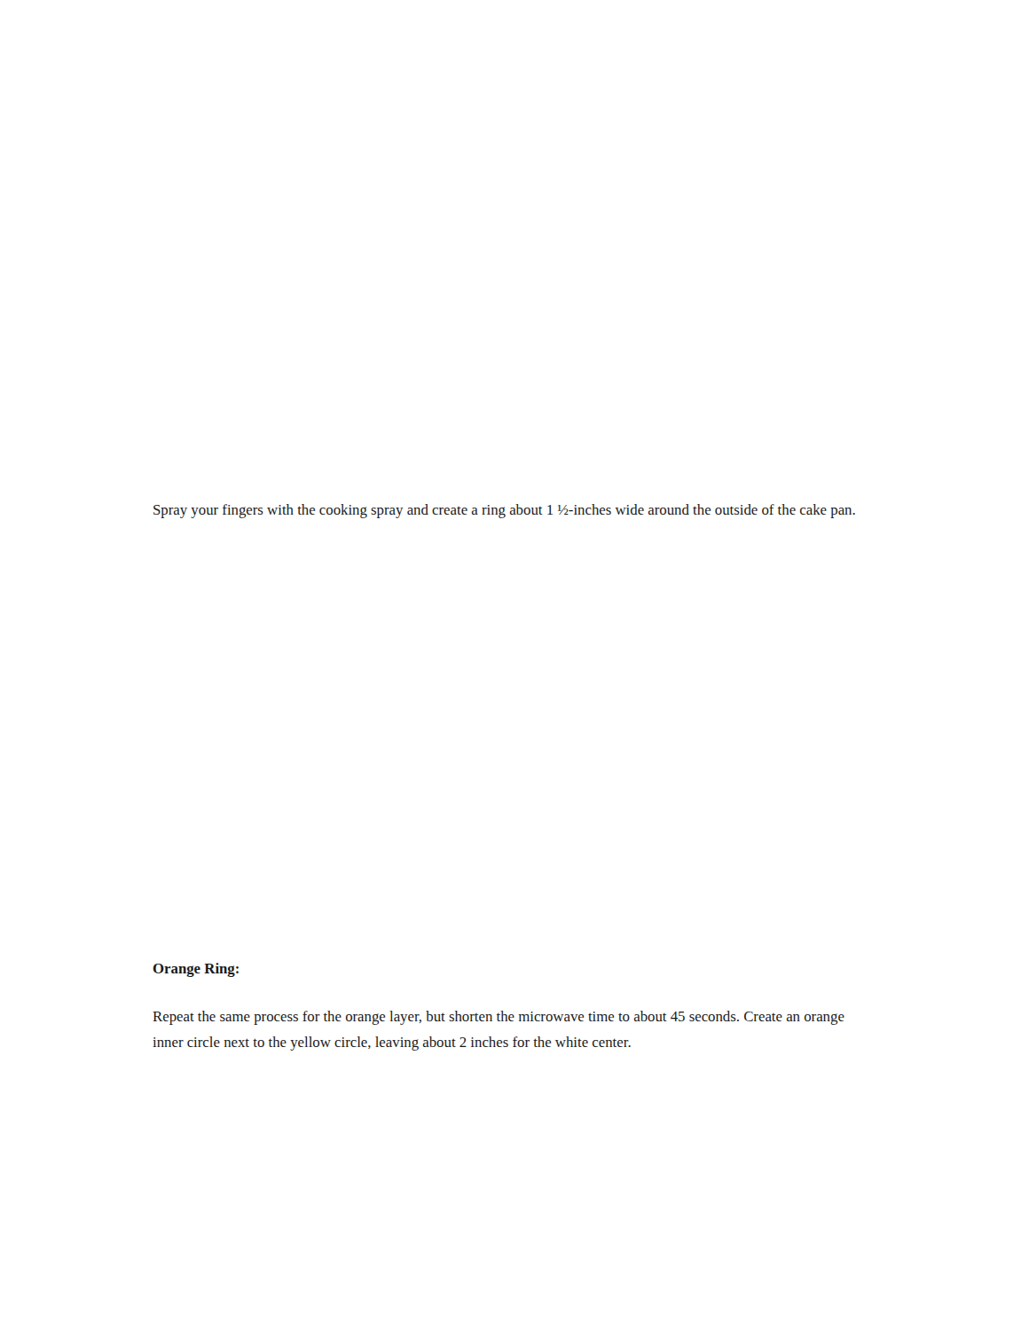Spray your fingers with the cooking spray and create a ring about 1 ½-inches wide around the outside of the cake pan.
Orange Ring:
Repeat the same process for the orange layer, but shorten the microwave time to about 45 seconds. Create an orange inner circle next to the yellow circle, leaving about 2 inches for the white center.